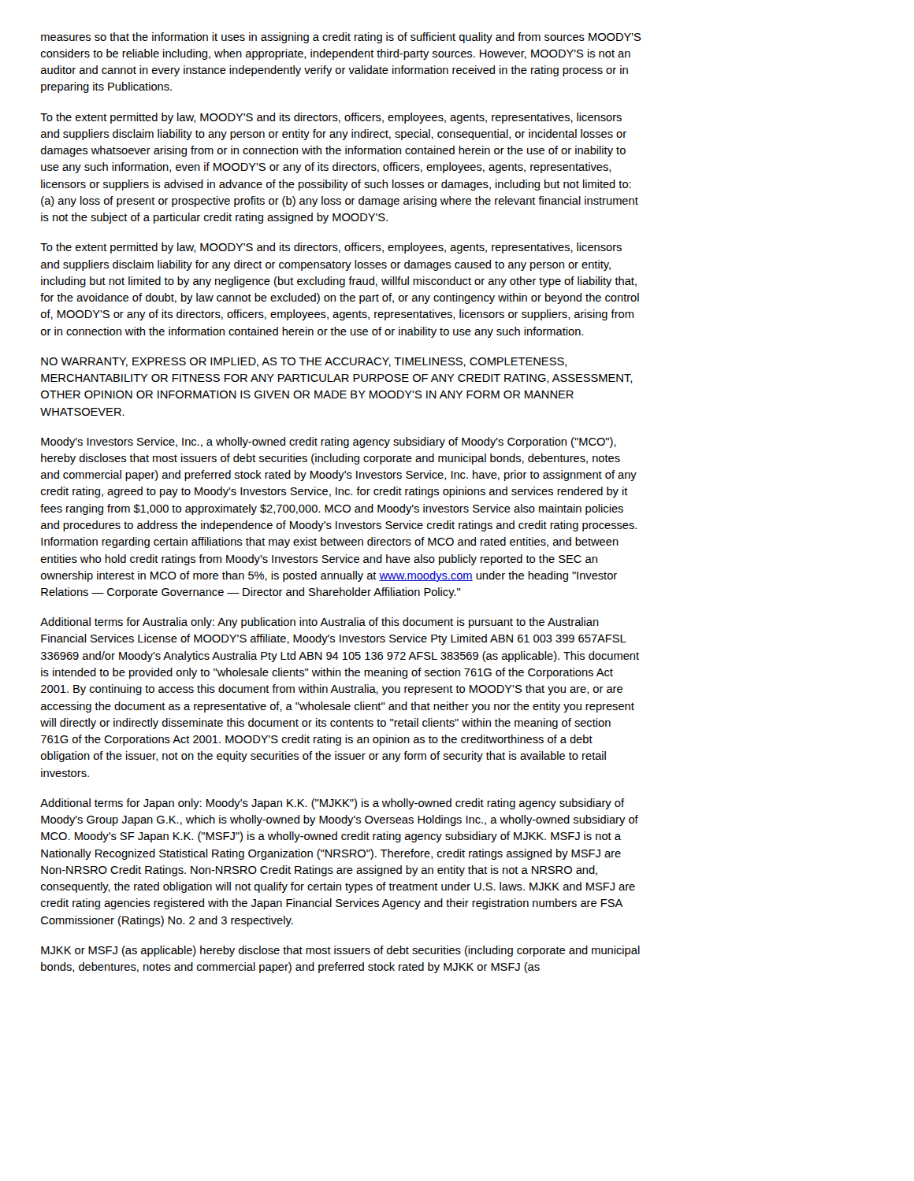measures so that the information it uses in assigning a credit rating is of sufficient quality and from sources MOODY'S considers to be reliable including, when appropriate, independent third-party sources. However, MOODY'S is not an auditor and cannot in every instance independently verify or validate information received in the rating process or in preparing its Publications.
To the extent permitted by law, MOODY'S and its directors, officers, employees, agents, representatives, licensors and suppliers disclaim liability to any person or entity for any indirect, special, consequential, or incidental losses or damages whatsoever arising from or in connection with the information contained herein or the use of or inability to use any such information, even if MOODY'S or any of its directors, officers, employees, agents, representatives, licensors or suppliers is advised in advance of the possibility of such losses or damages, including but not limited to: (a) any loss of present or prospective profits or (b) any loss or damage arising where the relevant financial instrument is not the subject of a particular credit rating assigned by MOODY'S.
To the extent permitted by law, MOODY'S and its directors, officers, employees, agents, representatives, licensors and suppliers disclaim liability for any direct or compensatory losses or damages caused to any person or entity, including but not limited to by any negligence (but excluding fraud, willful misconduct or any other type of liability that, for the avoidance of doubt, by law cannot be excluded) on the part of, or any contingency within or beyond the control of, MOODY'S or any of its directors, officers, employees, agents, representatives, licensors or suppliers, arising from or in connection with the information contained herein or the use of or inability to use any such information.
NO WARRANTY, EXPRESS OR IMPLIED, AS TO THE ACCURACY, TIMELINESS, COMPLETENESS, MERCHANTABILITY OR FITNESS FOR ANY PARTICULAR PURPOSE OF ANY CREDIT RATING, ASSESSMENT, OTHER OPINION OR INFORMATION IS GIVEN OR MADE BY MOODY'S IN ANY FORM OR MANNER WHATSOEVER.
Moody's Investors Service, Inc., a wholly-owned credit rating agency subsidiary of Moody's Corporation ("MCO"), hereby discloses that most issuers of debt securities (including corporate and municipal bonds, debentures, notes and commercial paper) and preferred stock rated by Moody's Investors Service, Inc. have, prior to assignment of any credit rating, agreed to pay to Moody's Investors Service, Inc. for credit ratings opinions and services rendered by it fees ranging from $1,000 to approximately $2,700,000. MCO and Moody's investors Service also maintain policies and procedures to address the independence of Moody's Investors Service credit ratings and credit rating processes. Information regarding certain affiliations that may exist between directors of MCO and rated entities, and between entities who hold credit ratings from Moody's Investors Service and have also publicly reported to the SEC an ownership interest in MCO of more than 5%, is posted annually at www.moodys.com under the heading "Investor Relations — Corporate Governance — Director and Shareholder Affiliation Policy."
Additional terms for Australia only: Any publication into Australia of this document is pursuant to the Australian Financial Services License of MOODY'S affiliate, Moody's Investors Service Pty Limited ABN 61 003 399 657AFSL 336969 and/or Moody's Analytics Australia Pty Ltd ABN 94 105 136 972 AFSL 383569 (as applicable). This document is intended to be provided only to "wholesale clients" within the meaning of section 761G of the Corporations Act 2001. By continuing to access this document from within Australia, you represent to MOODY'S that you are, or are accessing the document as a representative of, a "wholesale client" and that neither you nor the entity you represent will directly or indirectly disseminate this document or its contents to "retail clients" within the meaning of section 761G of the Corporations Act 2001. MOODY'S credit rating is an opinion as to the creditworthiness of a debt obligation of the issuer, not on the equity securities of the issuer or any form of security that is available to retail investors.
Additional terms for Japan only: Moody's Japan K.K. ("MJKK") is a wholly-owned credit rating agency subsidiary of Moody's Group Japan G.K., which is wholly-owned by Moody's Overseas Holdings Inc., a wholly-owned subsidiary of MCO. Moody's SF Japan K.K. ("MSFJ") is a wholly-owned credit rating agency subsidiary of MJKK. MSFJ is not a Nationally Recognized Statistical Rating Organization ("NRSRO"). Therefore, credit ratings assigned by MSFJ are Non-NRSRO Credit Ratings. Non-NRSRO Credit Ratings are assigned by an entity that is not a NRSRO and, consequently, the rated obligation will not qualify for certain types of treatment under U.S. laws. MJKK and MSFJ are credit rating agencies registered with the Japan Financial Services Agency and their registration numbers are FSA Commissioner (Ratings) No. 2 and 3 respectively.
MJKK or MSFJ (as applicable) hereby disclose that most issuers of debt securities (including corporate and municipal bonds, debentures, notes and commercial paper) and preferred stock rated by MJKK or MSFJ (as